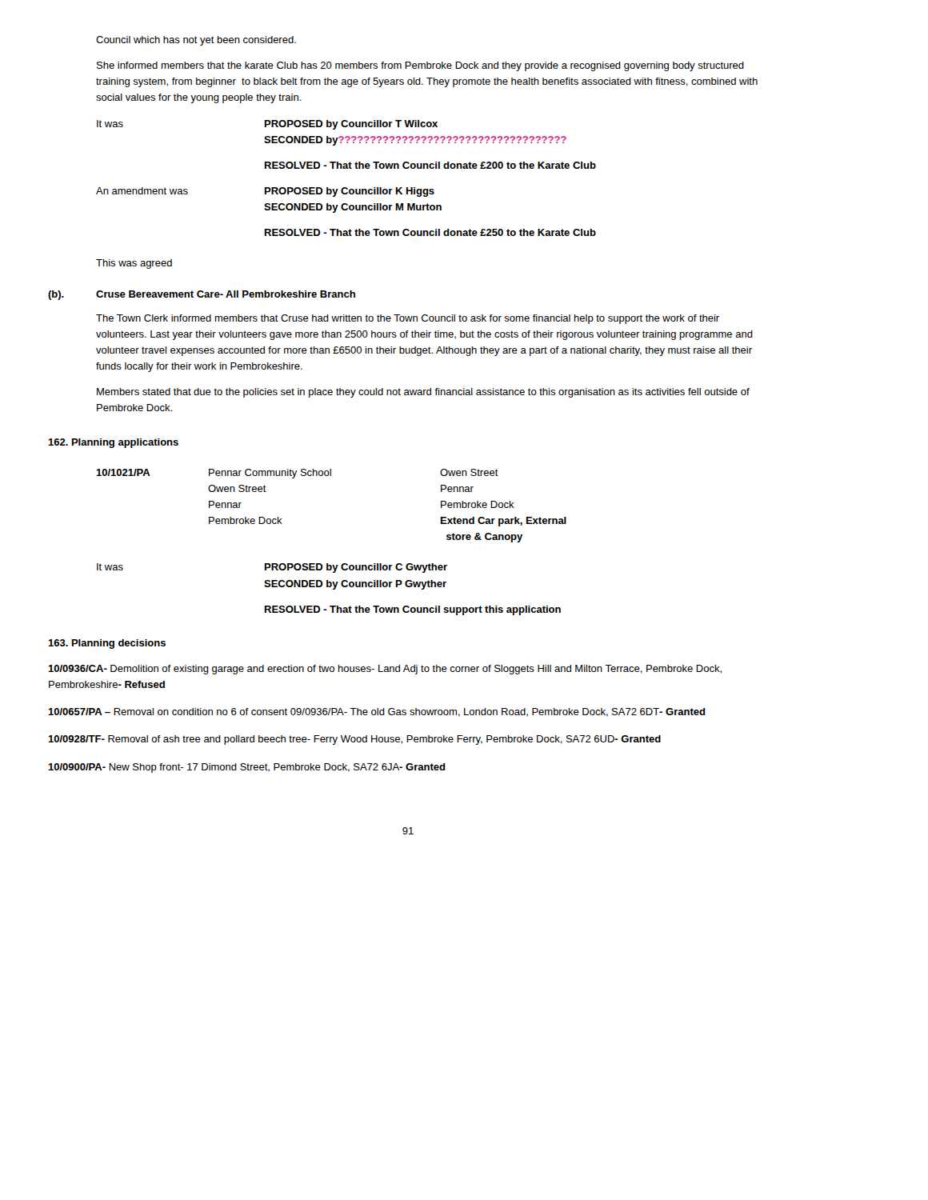Council which has not yet been considered.
She informed members that the karate Club has 20 members from Pembroke Dock and they provide a recognised governing body structured training system, from beginner to black belt from the age of 5years old. They promote the health benefits associated with fitness, combined with social values for the young people they train.
It was
PROPOSED by Councillor T Wilcox
SECONDED by????????????????????????????????????
RESOLVED - That the Town Council donate £200 to the Karate Club
An amendment was
PROPOSED by Councillor K Higgs
SECONDED by Councillor M Murton
RESOLVED - That the Town Council donate £250 to the Karate Club
This was agreed
(b). Cruse Bereavement Care- All Pembrokeshire Branch
The Town Clerk informed members that Cruse had written to the Town Council to ask for some financial help to support the work of their volunteers. Last year their volunteers gave more than 2500 hours of their time, but the costs of their rigorous volunteer training programme and volunteer travel expenses accounted for more than £6500 in their budget. Although they are a part of a national charity, they must raise all their funds locally for their work in Pembrokeshire.
Members stated that due to the policies set in place they could not award financial assistance to this organisation as its activities fell outside of Pembroke Dock.
162. Planning applications
10/1021/PA
Pennar Community School
Owen Street
Pennar
Pembroke Dock
Owen Street
Pennar
Pembroke Dock
Extend Car park, External
store & Canopy
It was
PROPOSED by Councillor C Gwyther
SECONDED by Councillor P Gwyther
RESOLVED - That the Town Council support this application
163. Planning decisions
10/0936/CA- Demolition of existing garage and erection of two houses- Land Adj to the corner of Sloggets Hill and Milton Terrace, Pembroke Dock, Pembrokeshire- Refused
10/0657/PA – Removal on condition no 6 of consent 09/0936/PA- The old Gas showroom, London Road, Pembroke Dock, SA72 6DT- Granted
10/0928/TF- Removal of ash tree and pollard beech tree- Ferry Wood House, Pembroke Ferry, Pembroke Dock, SA72 6UD- Granted
10/0900/PA- New Shop front- 17 Dimond Street, Pembroke Dock, SA72 6JA- Granted
91